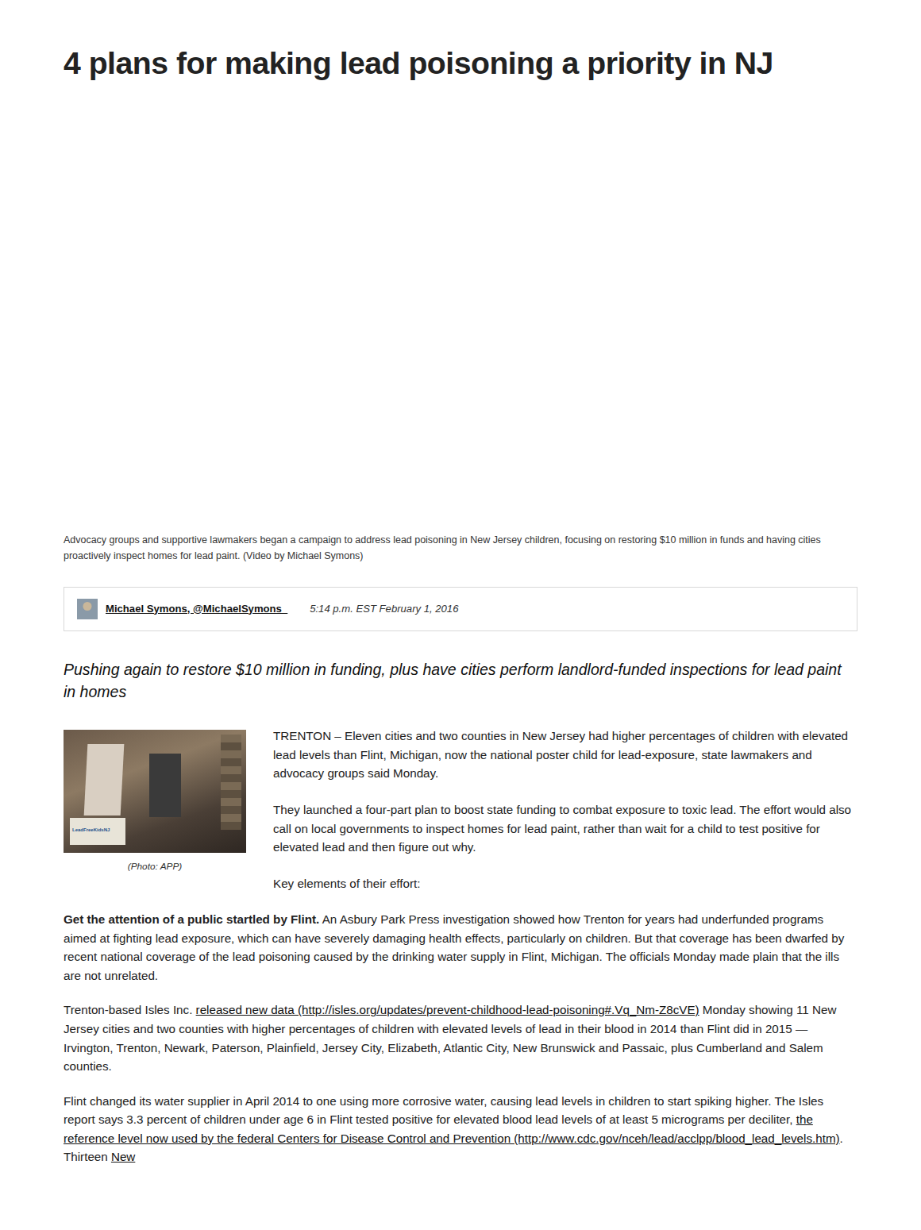4 plans for making lead poisoning a priority in NJ
Advocacy groups and supportive lawmakers began a campaign to address lead poisoning in New Jersey children, focusing on restoring $10 million in funds and having cities proactively inspect homes for lead paint. (Video by Michael Symons)
Michael Symons, @MichaelSymons_ 5:14 p.m. EST February 1, 2016
Pushing again to restore $10 million in funding, plus have cities perform landlord-funded inspections for lead paint in homes
(Photo: APP)
TRENTON – Eleven cities and two counties in New Jersey had higher percentages of children with elevated lead levels than Flint, Michigan, now the national poster child for lead-exposure, state lawmakers and advocacy groups said Monday.
They launched a four-part plan to boost state funding to combat exposure to toxic lead. The effort would also call on local governments to inspect homes for lead paint, rather than wait for a child to test positive for elevated lead and then figure out why.
Key elements of their effort:
Get the attention of a public startled by Flint. An Asbury Park Press investigation showed how Trenton for years had underfunded programs aimed at fighting lead exposure, which can have severely damaging health effects, particularly on children. But that coverage has been dwarfed by recent national coverage of the lead poisoning caused by the drinking water supply in Flint, Michigan. The officials Monday made plain that the ills are not unrelated.
Trenton-based Isles Inc. released new data (http://isles.org/updates/prevent-childhood-lead-poisoning#.Vq_Nm-Z8cVE) Monday showing 11 New Jersey cities and two counties with higher percentages of children with elevated levels of lead in their blood in 2014 than Flint did in 2015 — Irvington, Trenton, Newark, Paterson, Plainfield, Jersey City, Elizabeth, Atlantic City, New Brunswick and Passaic, plus Cumberland and Salem counties.
Flint changed its water supplier in April 2014 to one using more corrosive water, causing lead levels in children to start spiking higher. The Isles report says 3.3 percent of children under age 6 in Flint tested positive for elevated blood lead levels of at least 5 micrograms per deciliter, the reference level now used by the federal Centers for Disease Control and Prevention (http://www.cdc.gov/nceh/lead/acclpp/blood_lead_levels.htm). Thirteen New